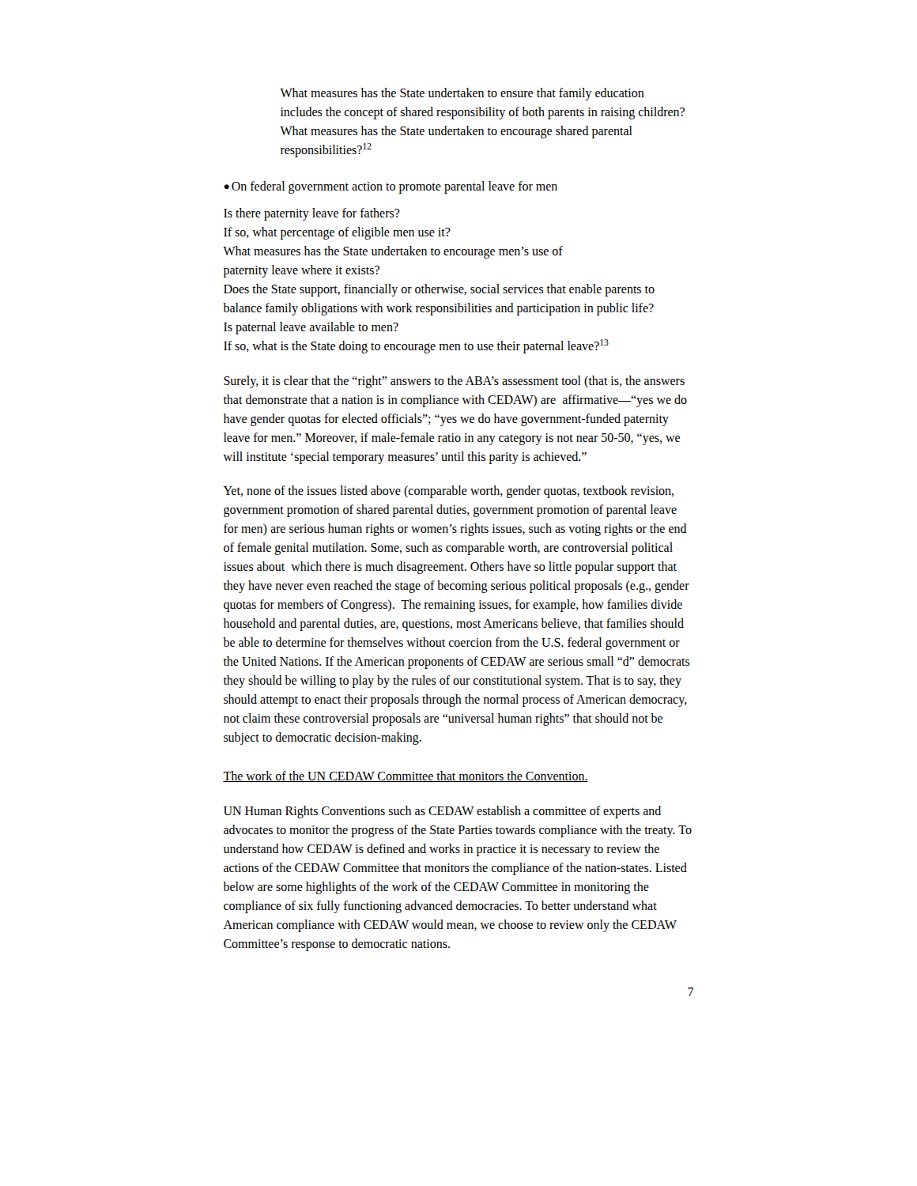What measures has the State undertaken to ensure that family education includes the concept of shared responsibility of both parents in raising children? What measures has the State undertaken to encourage shared parental responsibilities?12
On federal government action to promote parental leave for men
Is there paternity leave for fathers?
If so, what percentage of eligible men use it?
What measures has the State undertaken to encourage men’s use of
paternity leave where it exists?
Does the State support, financially or otherwise, social services that enable parents to balance family obligations with work responsibilities and participation in public life?
Is paternal leave available to men?
If so, what is the State doing to encourage men to use their paternal leave?13
Surely, it is clear that the “right” answers to the ABA’s assessment tool (that is, the answers that demonstrate that a nation is in compliance with CEDAW) are affirmative—“yes we do have gender quotas for elected officials”; “yes we do have government-funded paternity leave for men.” Moreover, if male-female ratio in any category is not near 50-50, “yes, we will institute ‘special temporary measures’ until this parity is achieved.”
Yet, none of the issues listed above (comparable worth, gender quotas, textbook revision, government promotion of shared parental duties, government promotion of parental leave for men) are serious human rights or women’s rights issues, such as voting rights or the end of female genital mutilation. Some, such as comparable worth, are controversial political issues about which there is much disagreement. Others have so little popular support that they have never even reached the stage of becoming serious political proposals (e.g., gender quotas for members of Congress). The remaining issues, for example, how families divide household and parental duties, are, questions, most Americans believe, that families should be able to determine for themselves without coercion from the U.S. federal government or the United Nations. If the American proponents of CEDAW are serious small “d” democrats they should be willing to play by the rules of our constitutional system. That is to say, they should attempt to enact their proposals through the normal process of American democracy, not claim these controversial proposals are “universal human rights” that should not be subject to democratic decision-making.
The work of the UN CEDAW Committee that monitors the Convention.
UN Human Rights Conventions such as CEDAW establish a committee of experts and advocates to monitor the progress of the State Parties towards compliance with the treaty. To understand how CEDAW is defined and works in practice it is necessary to review the actions of the CEDAW Committee that monitors the compliance of the nation-states. Listed below are some highlights of the work of the CEDAW Committee in monitoring the compliance of six fully functioning advanced democracies. To better understand what American compliance with CEDAW would mean, we choose to review only the CEDAW Committee’s response to democratic nations.
7